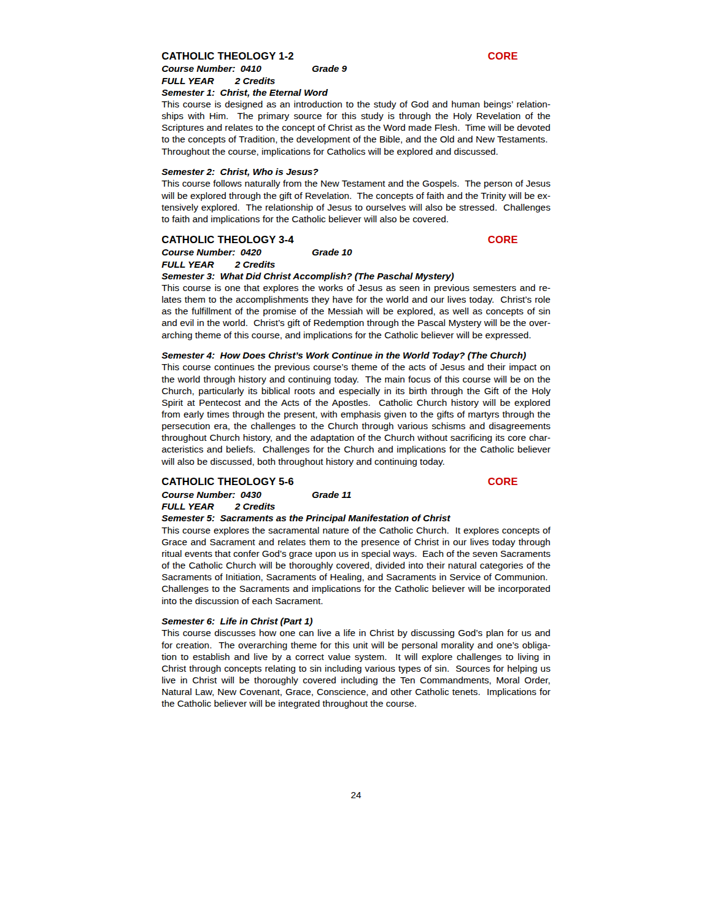CATHOLIC THEOLOGY 1-2 CORE
Course Number: 0410 Grade 9
FULL YEAR 2 Credits
Semester 1: Christ, the Eternal Word
This course is designed as an introduction to the study of God and human beings’ relationships with Him. The primary source for this study is through the Holy Revelation of the Scriptures and relates to the concept of Christ as the Word made Flesh. Time will be devoted to the concepts of Tradition, the development of the Bible, and the Old and New Testaments. Throughout the course, implications for Catholics will be explored and discussed.
Semester 2: Christ, Who is Jesus?
This course follows naturally from the New Testament and the Gospels. The person of Jesus will be explored through the gift of Revelation. The concepts of faith and the Trinity will be extensively explored. The relationship of Jesus to ourselves will also be stressed. Challenges to faith and implications for the Catholic believer will also be covered.
CATHOLIC THEOLOGY 3-4 CORE
Course Number: 0420 Grade 10
FULL YEAR 2 Credits
Semester 3: What Did Christ Accomplish? (The Paschal Mystery)
This course is one that explores the works of Jesus as seen in previous semesters and relates them to the accomplishments they have for the world and our lives today. Christ’s role as the fulfillment of the promise of the Messiah will be explored, as well as concepts of sin and evil in the world. Christ’s gift of Redemption through the Pascal Mystery will be the overarching theme of this course, and implications for the Catholic believer will be expressed.
Semester 4: How Does Christ’s Work Continue in the World Today? (The Church)
This course continues the previous course’s theme of the acts of Jesus and their impact on the world through history and continuing today. The main focus of this course will be on the Church, particularly its biblical roots and especially in its birth through the Gift of the Holy Spirit at Pentecost and the Acts of the Apostles. Catholic Church history will be explored from early times through the present, with emphasis given to the gifts of martyrs through the persecution era, the challenges to the Church through various schisms and disagreements throughout Church history, and the adaptation of the Church without sacrificing its core characteristics and beliefs. Challenges for the Church and implications for the Catholic believer will also be discussed, both throughout history and continuing today.
CATHOLIC THEOLOGY 5-6 CORE
Course Number: 0430 Grade 11
FULL YEAR 2 Credits
Semester 5: Sacraments as the Principal Manifestation of Christ
This course explores the sacramental nature of the Catholic Church. It explores concepts of Grace and Sacrament and relates them to the presence of Christ in our lives today through ritual events that confer God’s grace upon us in special ways. Each of the seven Sacraments of the Catholic Church will be thoroughly covered, divided into their natural categories of the Sacraments of Initiation, Sacraments of Healing, and Sacraments in Service of Communion. Challenges to the Sacraments and implications for the Catholic believer will be incorporated into the discussion of each Sacrament.
Semester 6: Life in Christ (Part 1)
This course discusses how one can live a life in Christ by discussing God’s plan for us and for creation. The overarching theme for this unit will be personal morality and one’s obligation to establish and live by a correct value system. It will explore challenges to living in Christ through concepts relating to sin including various types of sin. Sources for helping us live in Christ will be thoroughly covered including the Ten Commandments, Moral Order, Natural Law, New Covenant, Grace, Conscience, and other Catholic tenets. Implications for the Catholic believer will be integrated throughout the course.
24